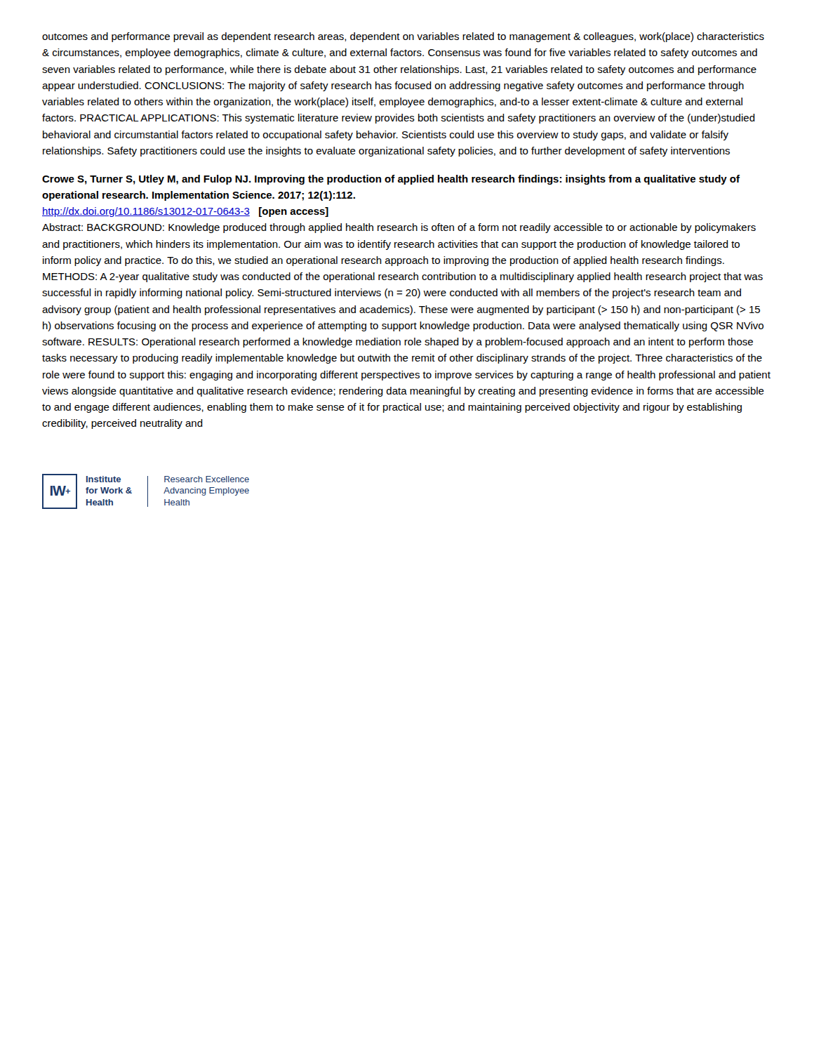outcomes and performance prevail as dependent research areas, dependent on variables related to management & colleagues, work(place) characteristics & circumstances, employee demographics, climate & culture, and external factors. Consensus was found for five variables related to safety outcomes and seven variables related to performance, while there is debate about 31 other relationships. Last, 21 variables related to safety outcomes and performance appear understudied. CONCLUSIONS: The majority of safety research has focused on addressing negative safety outcomes and performance through variables related to others within the organization, the work(place) itself, employee demographics, and-to a lesser extent-climate & culture and external factors. PRACTICAL APPLICATIONS: This systematic literature review provides both scientists and safety practitioners an overview of the (under)studied behavioral and circumstantial factors related to occupational safety behavior. Scientists could use this overview to study gaps, and validate or falsify relationships. Safety practitioners could use the insights to evaluate organizational safety policies, and to further development of safety interventions
Crowe S, Turner S, Utley M, and Fulop NJ. Improving the production of applied health research findings: insights from a qualitative study of operational research. Implementation Science. 2017; 12(1):112.
http://dx.doi.org/10.1186/s13012-017-0643-3 [open access]
Abstract: BACKGROUND: Knowledge produced through applied health research is often of a form not readily accessible to or actionable by policymakers and practitioners, which hinders its implementation. Our aim was to identify research activities that can support the production of knowledge tailored to inform policy and practice. To do this, we studied an operational research approach to improving the production of applied health research findings. METHODS: A 2-year qualitative study was conducted of the operational research contribution to a multidisciplinary applied health research project that was successful in rapidly informing national policy. Semi-structured interviews (n = 20) were conducted with all members of the project's research team and advisory group (patient and health professional representatives and academics). These were augmented by participant (> 150 h) and non-participant (> 15 h) observations focusing on the process and experience of attempting to support knowledge production. Data were analysed thematically using QSR NVivo software. RESULTS: Operational research performed a knowledge mediation role shaped by a problem-focused approach and an intent to perform those tasks necessary to producing readily implementable knowledge but outwith the remit of other disciplinary strands of the project. Three characteristics of the role were found to support this: engaging and incorporating different perspectives to improve services by capturing a range of health professional and patient views alongside quantitative and qualitative research evidence; rendering data meaningful by creating and presenting evidence in forms that are accessible to and engage different audiences, enabling them to make sense of it for practical use; and maintaining perceived objectivity and rigour by establishing credibility, perceived neutrality and
IW+
Institute
for Work &
Health
Research Excellence
Advancing Employee
Health